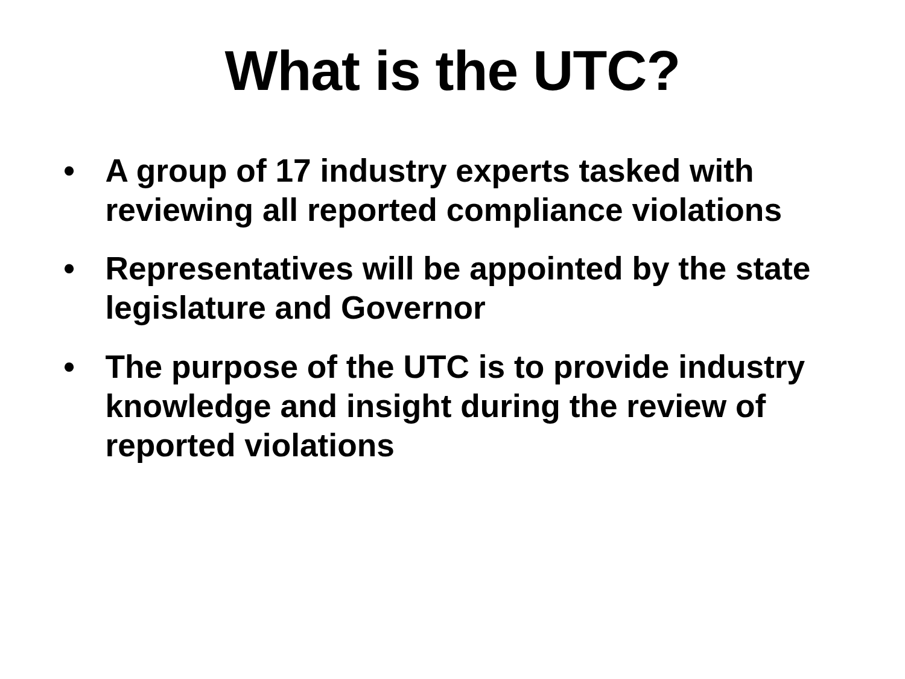What is the UTC?
A group of 17 industry experts tasked with reviewing all reported compliance violations
Representatives will be appointed by the state legislature and Governor
The purpose of the UTC is to provide industry knowledge and insight during the review of reported violations